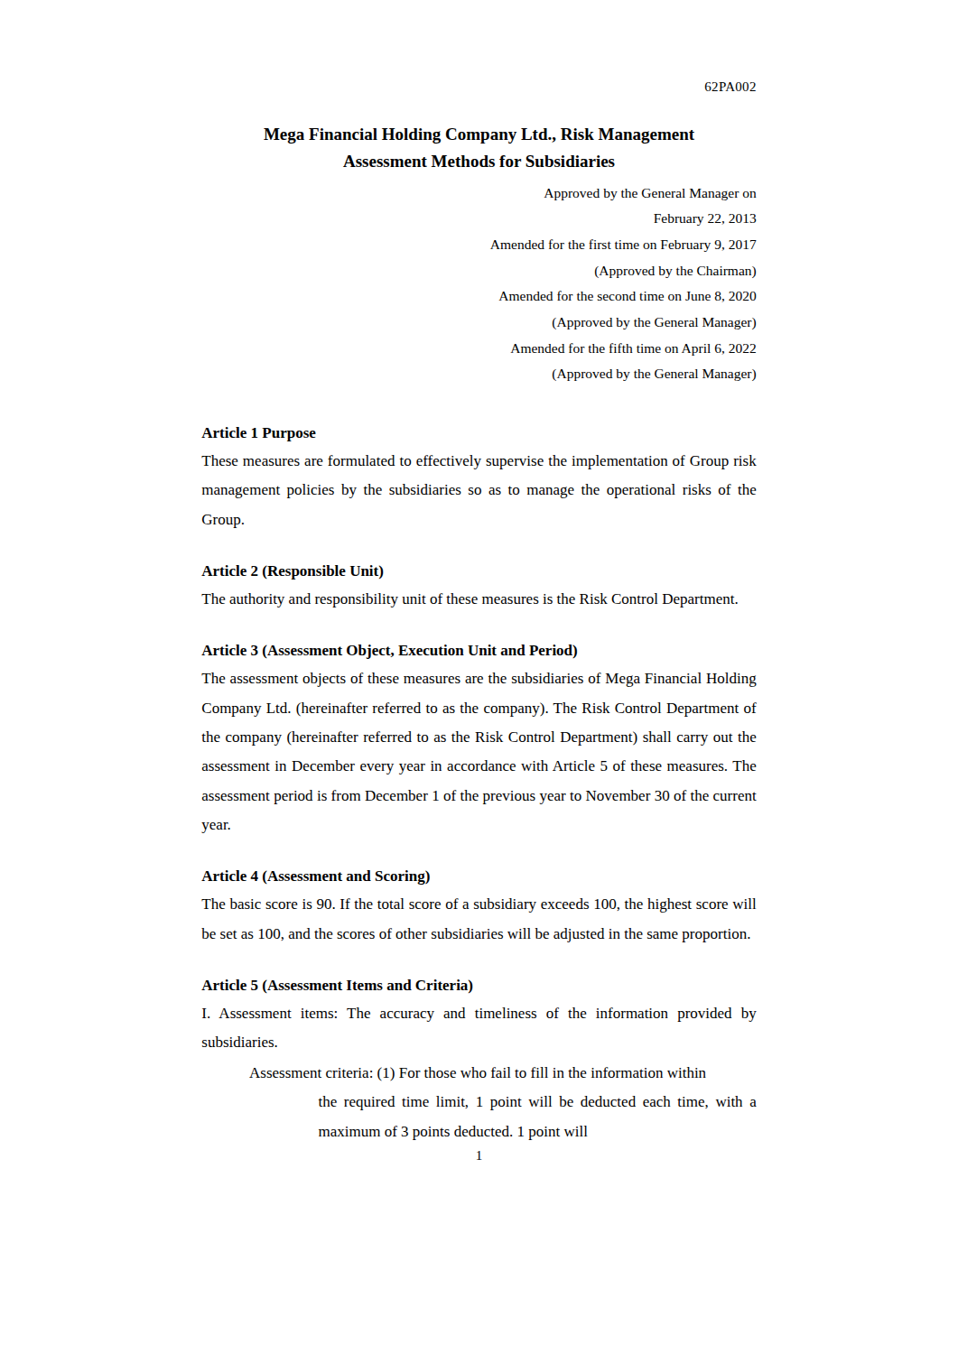62PA002
Mega Financial Holding Company Ltd., Risk Management
Assessment Methods for Subsidiaries
Approved by the General Manager on
February 22, 2013
Amended for the first time on February 9, 2017
(Approved by the Chairman)
Amended for the second time on June 8, 2020
(Approved by the General Manager)
Amended for the fifth time on April 6, 2022
(Approved by the General Manager)
Article 1 Purpose
These measures are formulated to effectively supervise the implementation of Group risk management policies by the subsidiaries so as to manage the operational risks of the Group.
Article 2 (Responsible Unit)
The authority and responsibility unit of these measures is the Risk Control Department.
Article 3 (Assessment Object, Execution Unit and Period)
The assessment objects of these measures are the subsidiaries of Mega Financial Holding Company Ltd. (hereinafter referred to as the company). The Risk Control Department of the company (hereinafter referred to as the Risk Control Department) shall carry out the assessment in December every year in accordance with Article 5 of these measures. The assessment period is from December 1 of the previous year to November 30 of the current year.
Article 4 (Assessment and Scoring)
The basic score is 90. If the total score of a subsidiary exceeds 100, the highest score will be set as 100, and the scores of other subsidiaries will be adjusted in the same proportion.
Article 5 (Assessment Items and Criteria)
I. Assessment items: The accuracy and timeliness of the information provided by subsidiaries.
Assessment criteria: (1) For those who fail to fill in the information within
the required time limit, 1 point will be deducted each time, with a maximum of 3 points deducted. 1 point will
1